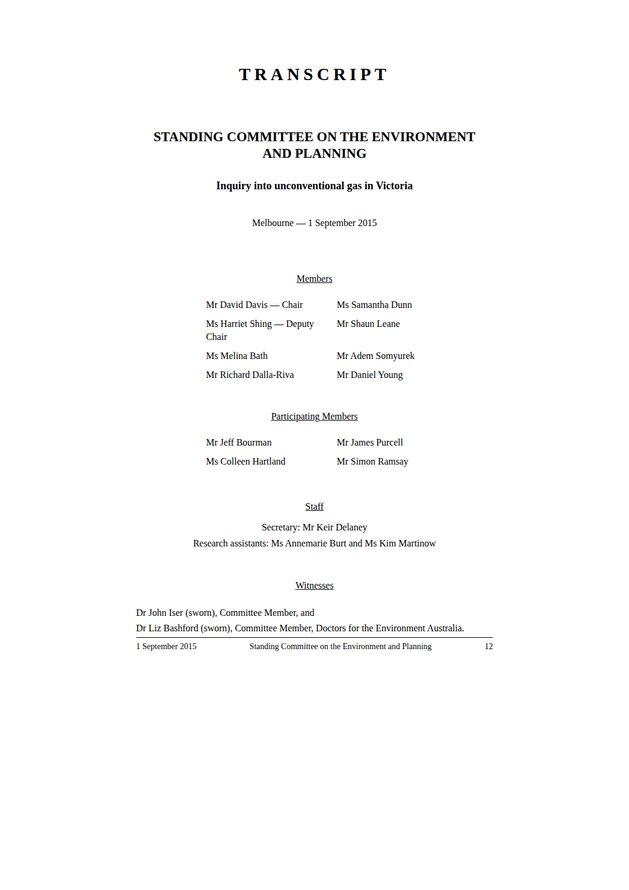TRANSCRIPT
STANDING COMMITTEE ON THE ENVIRONMENT
AND PLANNING
Inquiry into unconventional gas in Victoria
Melbourne — 1 September 2015
Members
| Mr David Davis — Chair | Ms Samantha Dunn |
| Ms Harriet Shing — Deputy Chair | Mr Shaun Leane |
| Ms Melina Bath | Mr Adem Somyurek |
| Mr Richard Dalla-Riva | Mr Daniel Young |
Participating Members
| Mr Jeff Bourman | Mr James Purcell |
| Ms Colleen Hartland | Mr Simon Ramsay |
Staff
Secretary: Mr Keir Delaney
Research assistants: Ms Annemarie Burt and Ms Kim Martinow
Witnesses
Dr John Iser (sworn), Committee Member, and
Dr Liz Bashford (sworn), Committee Member, Doctors for the Environment Australia.
1 September 2015
Standing Committee on the Environment and Planning
12